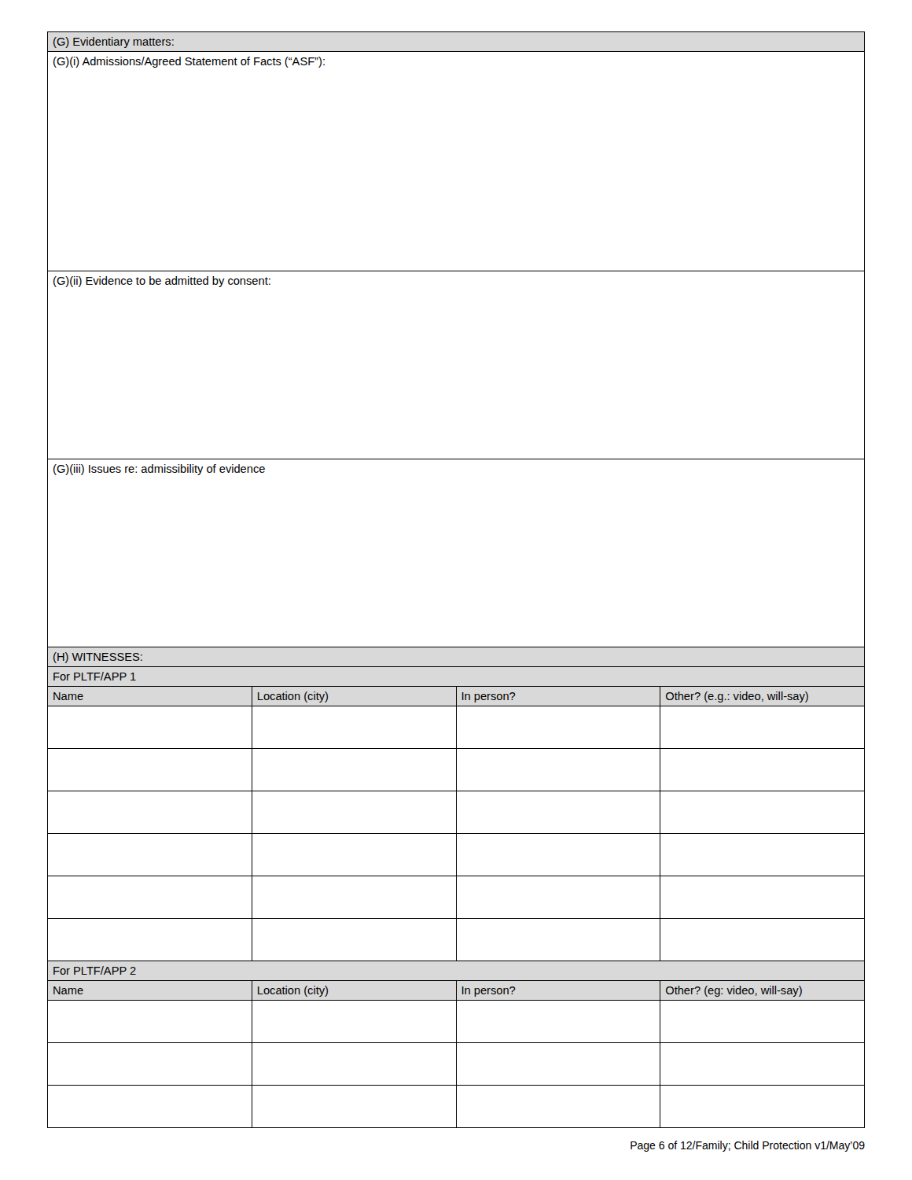| (G) Evidentiary matters: |
| (G)(i) Admissions/Agreed Statement of Facts (“ASF”): |
| (G)(ii) Evidence to be admitted by consent: |
| (G)(iii) Issues re: admissibility of evidence |
| (H) WITNESSES: |
| For PLTF/APP 1 |
| Name | Location (city) | In person? | Other? (e.g.: video, will-say) |
| For PLTF/APP 2 |
| Name | Location (city) | In person? | Other? (eg: video, will-say) |
Page 6 of 12/Family; Child Protection v1/May’09